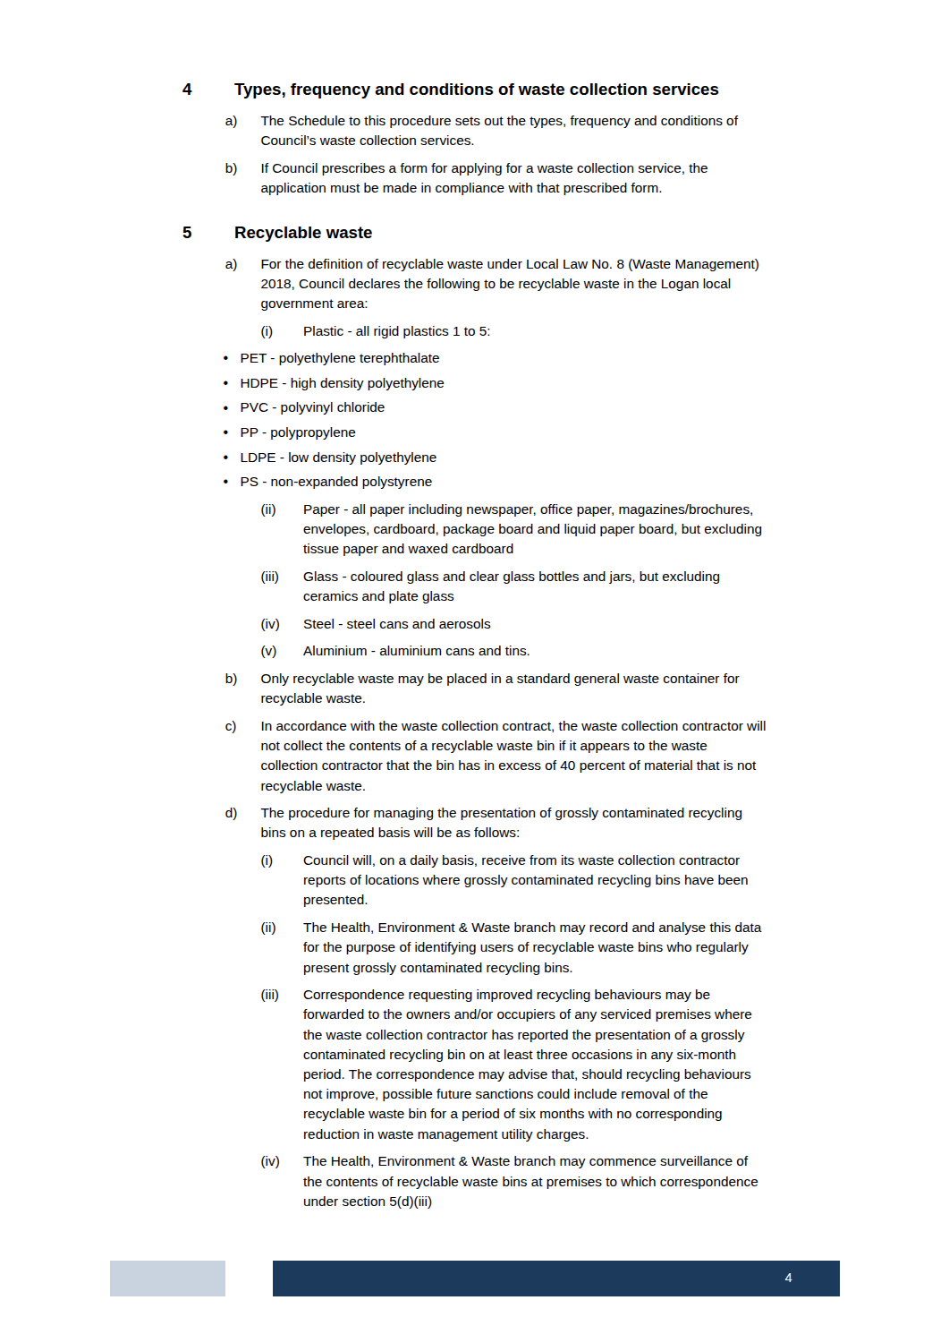4 Types, frequency and conditions of waste collection services
a)
The Schedule to this procedure sets out the types, frequency and conditions of Council’s waste collection services.
b)
If Council prescribes a form for applying for a waste collection service, the application must be made in compliance with that prescribed form.
5 Recyclable waste
a)
For the definition of recyclable waste under Local Law No. 8 (Waste Management) 2018, Council declares the following to be recyclable waste in the Logan local government area:
(i)
Plastic - all rigid plastics 1 to 5:
PET - polyethylene terephthalate
HDPE - high density polyethylene
PVC - polyvinyl chloride
PP - polypropylene
LDPE - low density polyethylene
PS - non-expanded polystyrene
(ii)
Paper - all paper including newspaper, office paper, magazines/brochures, envelopes, cardboard, package board and liquid paper board, but excluding tissue paper and waxed cardboard
(iii)
Glass - coloured glass and clear glass bottles and jars, but excluding ceramics and plate glass
(iv)
Steel - steel cans and aerosols
(v)
Aluminium - aluminium cans and tins.
b)
Only recyclable waste may be placed in a standard general waste container for recyclable waste.
c)
In accordance with the waste collection contract, the waste collection contractor will not collect the contents of a recyclable waste bin if it appears to the waste collection contractor that the bin has in excess of 40 percent of material that is not recyclable waste.
d)
The procedure for managing the presentation of grossly contaminated recycling bins on a repeated basis will be as follows:
(i)
Council will, on a daily basis, receive from its waste collection contractor reports of locations where grossly contaminated recycling bins have been presented.
(ii)
The Health, Environment & Waste branch may record and analyse this data for the purpose of identifying users of recyclable waste bins who regularly present grossly contaminated recycling bins.
(iii)
Correspondence requesting improved recycling behaviours may be forwarded to the owners and/or occupiers of any serviced premises where the waste collection contractor has reported the presentation of a grossly contaminated recycling bin on at least three occasions in any six-month period. The correspondence may advise that, should recycling behaviours not improve, possible future sanctions could include removal of the recyclable waste bin for a period of six months with no corresponding reduction in waste management utility charges.
(iv)
The Health, Environment & Waste branch may commence surveillance of the contents of recyclable waste bins at premises to which correspondence under section 5(d)(iii)
4